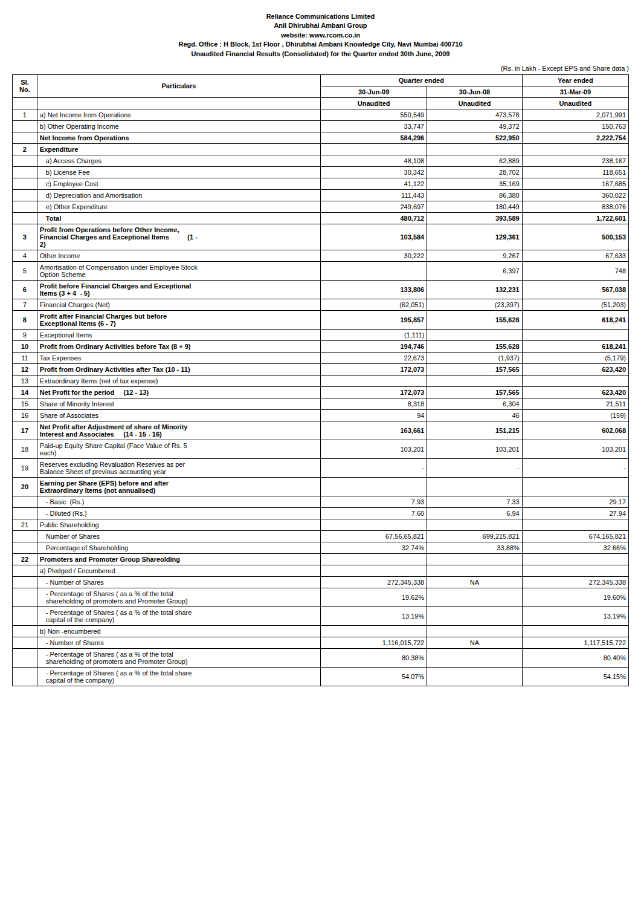Reliance Communications Limited
Anil Dhirubhai Ambani Group
website: www.rcom.co.in
Regd. Office : H Block, 1st Floor , Dhirubhai Ambani Knowledge City, Navi Mumbai 400710
Unaudited Financial Results (Consolidated) for the Quarter ended 30th June, 2009
(Rs. in Lakh - Except EPS and Share data )
| Sl. No. | Particulars | Quarter ended | Year ended |
| --- | --- | --- | --- |
| 30-Jun-09 | 30-Jun-08 | 31-Mar-09 |
| | | Unaudited | Unaudited | Unaudited |
| 1 | a) Net Income from Operations | 550,549 | 473,578 | 2,071,991 |
| | b) Other Operating Income | 33,747 | 49,372 | 150,763 |
| | Net Income from Operations | 584,296 | 522,950 | 2,222,754 |
| 2 | Expenditure | | | |
| | a) Access Charges | 48,108 | 62,889 | 238,167 |
| | b) License Fee | 30,342 | 28,702 | 118,651 |
| | c) Employee Cost | 41,122 | 35,169 | 167,685 |
| | d) Depreciation and Amortisation | 111,443 | 86,380 | 360,022 |
| | e) Other Expenditure | 249,697 | 180,449 | 838,076 |
| | Total | 480,712 | 393,589 | 1,722,601 |
| 3 | Profit from Operations before Other Income, Financial Charges and Exceptional Items (1 - 2) | 103,584 | 129,361 | 500,153 |
| 4 | Other Income | 30,222 | 9,267 | 67,633 |
| 5 | Amortisation of Compensation under Employee Stock Option Scheme | | 6,397 | 748 |
| 6 | Profit before Financial Charges and Exceptional Items (3 + 4 - 5) | 133,806 | 132,231 | 567,038 |
| 7 | Financial Charges (Net) | (62,051) | (23,397) | (51,203) |
| 8 | Profit after Financial Charges but before Exceptional Items (6 - 7) | 195,857 | 155,628 | 618,241 |
| 9 | Exceptional Items | (1,111) | | |
| 10 | Profit from Ordinary Activities before Tax (8 + 9) | 194,746 | 155,628 | 618,241 |
| 11 | Tax Expenses | 22,673 | (1,937) | (5,179) |
| 12 | Profit from Ordinary Activities after Tax (10 - 11) | 172,073 | 157,565 | 623,420 |
| 13 | Extraordinary Items (net of tax expense) | | | |
| 14 | Net Profit for the period (12 - 13) | 172,073 | 157,565 | 623,420 |
| 15 | Share of Minority Interest | 8,318 | 6,304 | 21,511 |
| 16 | Share of Associates | 94 | 46 | (159) |
| 17 | Net Profit after Adjustment of share of Minority Interest and Associates (14 - 15 - 16) | 163,661 | 151,215 | 602,068 |
| 18 | Paid-up Equity Share Capital (Face Value of Rs. 5 each) | 103,201 | 103,201 | 103,201 |
| 19 | Reserves excluding Revaluation Reserves as per Balance Sheet of previous accounting year | - | - | - |
| 20 | Earning per Share (EPS) before and after Extraordinary Items (not annualised) | | | |
| | - Basic (Rs.) | 7.93 | 7.33 | 29.17 |
| | - Diluted (Rs.) | 7.60 | 6.94 | 27.94 |
| 21 | Public Shareholding | | | |
| | Number of Shares | 67,56,65,821 | 699,215,821 | 674,165,821 |
| | Percentage of Shareholding | 32.74% | 33.88% | 32.66% |
| 22 | Promoters and Promoter Group Shareolding | | | |
| | a) Pledged / Encumbered | | | |
| | - Number of Shares | 272,345,338 | NA | 272,345,338 |
| | - Percentage of Shares ( as a % of the total shareholding of promoters and Promoter Group) | 19.62% | | 19.60% |
| | - Percentage of Shares ( as a % of the total share capital of the company) | 13.19% | | 13.19% |
| | b) Non -encumbered | | | |
| | - Number of Shares | 1,116,015,722 | NA | 1,117,515,722 |
| | - Percentage of Shares ( as a % of the total shareholding of promoters and Promoter Group) | 80.38% | | 80.40% |
| | - Percentage of Shares ( as a % of the total share capital of the company) | 54.07% | | 54.15% |